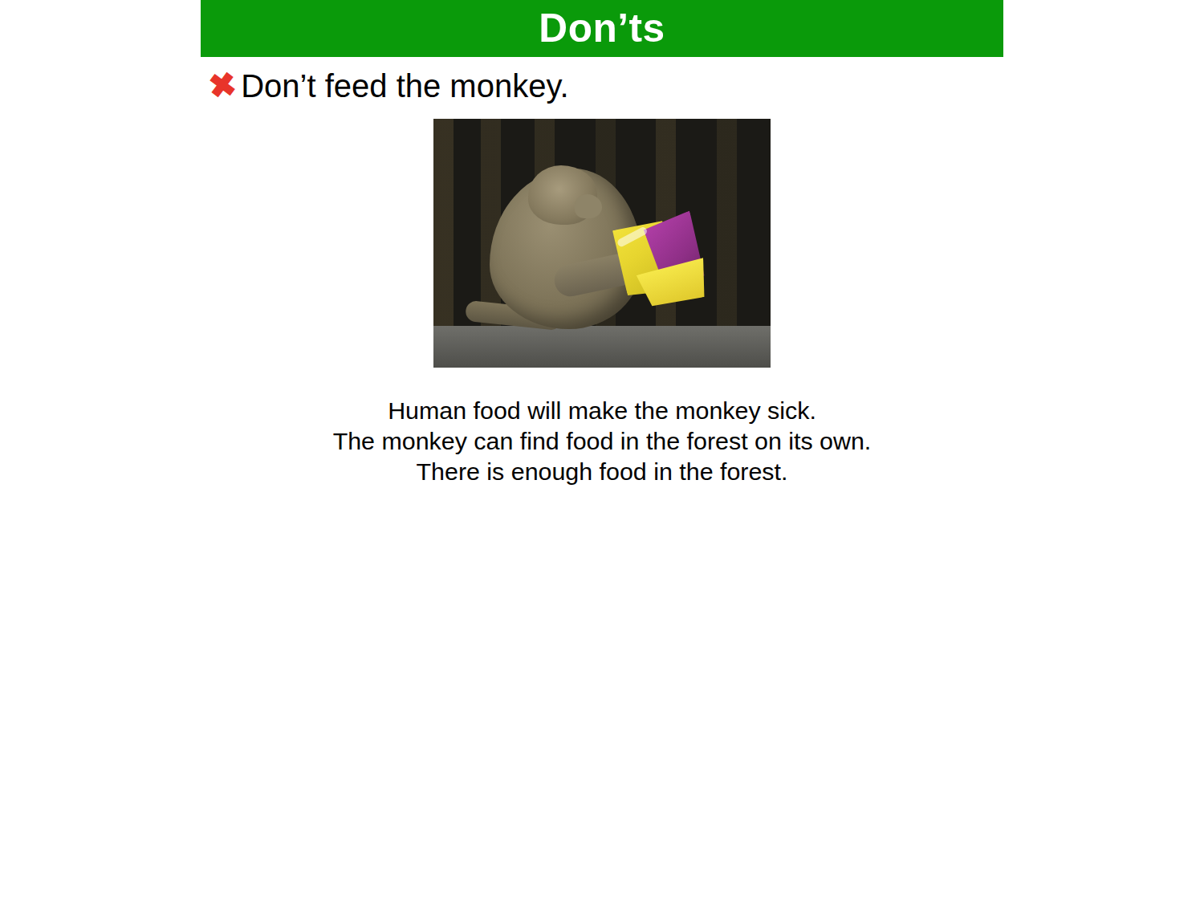Don’ts
✖ Don’t feed the monkey.
Human food will make the monkey sick.
The monkey can find food in the forest on its own.
There is enough food in the forest.